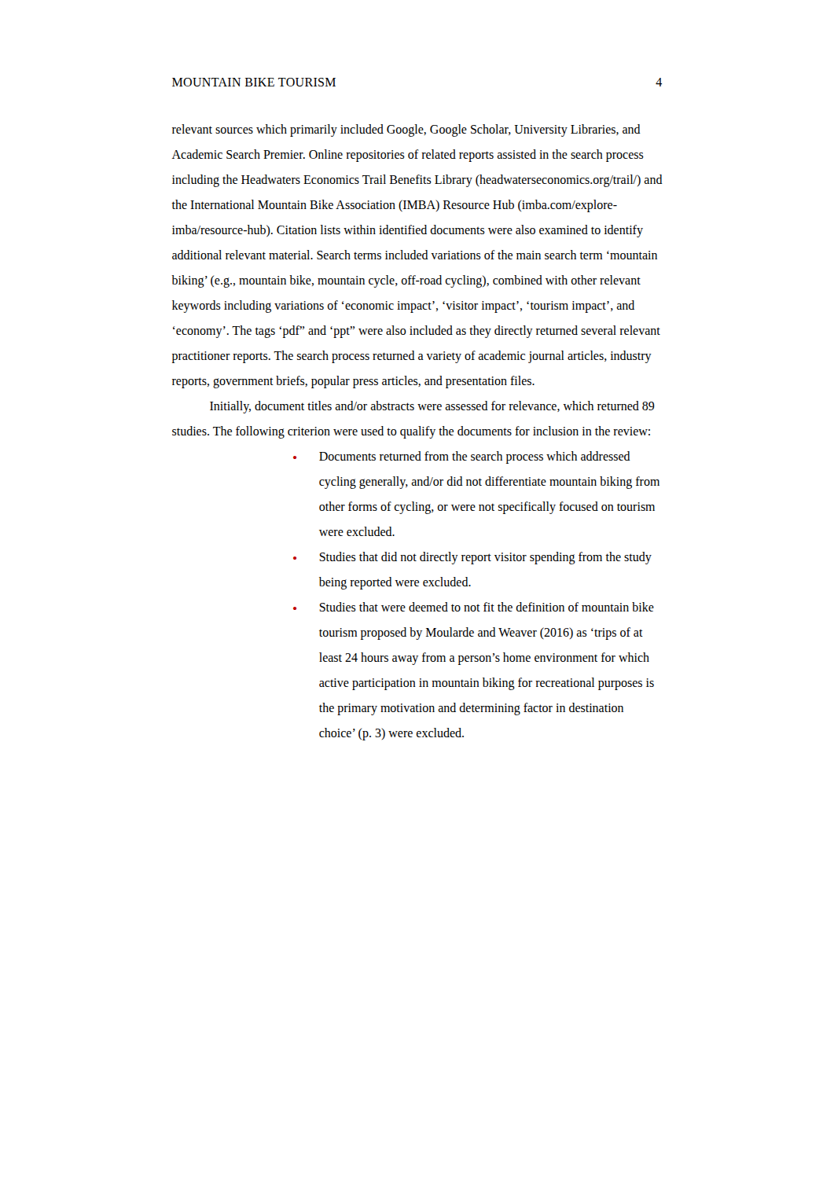Mountain Bike Tourism 4
relevant sources which primarily included Google, Google Scholar, University Libraries, and Academic Search Premier. Online repositories of related reports assisted in the search process including the Headwaters Economics Trail Benefits Library (headwaterseconomics.org/trail/) and the International Mountain Bike Association (IMBA) Resource Hub (imba.com/explore-imba/resource-hub). Citation lists within identified documents were also examined to identify additional relevant material. Search terms included variations of the main search term ‘mountain biking’ (e.g., mountain bike, mountain cycle, off-road cycling), combined with other relevant keywords including variations of ‘economic impact’, ‘visitor impact’, ‘tourism impact’, and ‘economy’. The tags ‘pdf” and ‘ppt” were also included as they directly returned several relevant practitioner reports. The search process returned a variety of academic journal articles, industry reports, government briefs, popular press articles, and presentation files.
Initially, document titles and/or abstracts were assessed for relevance, which returned 89 studies. The following criterion were used to qualify the documents for inclusion in the review:
Documents returned from the search process which addressed cycling generally, and/or did not differentiate mountain biking from other forms of cycling, or were not specifically focused on tourism were excluded.
Studies that did not directly report visitor spending from the study being reported were excluded.
Studies that were deemed to not fit the definition of mountain bike tourism proposed by Moularde and Weaver (2016) as ‘trips of at least 24 hours away from a person’s home environment for which active participation in mountain biking for recreational purposes is the primary motivation and determining factor in destination choice’ (p. 3) were excluded.